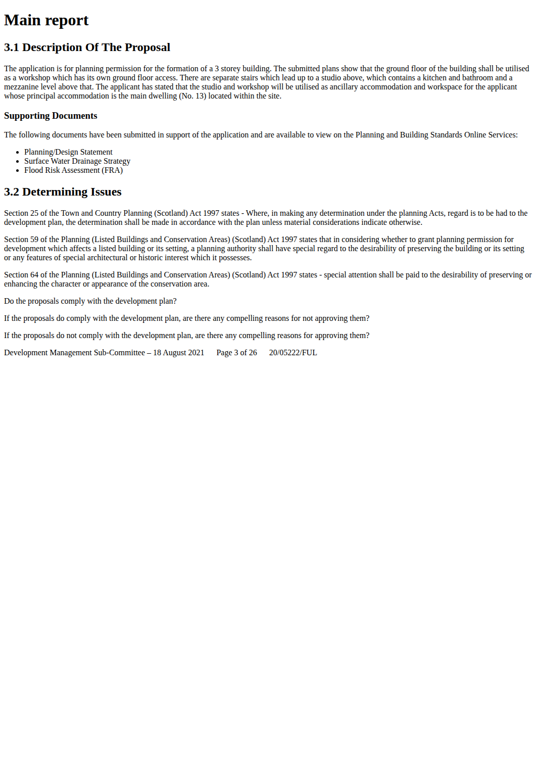Main report
3.1 Description Of The Proposal
The application is for planning permission for the formation of a 3 storey building. The submitted plans show that the ground floor of the building shall be utilised as a workshop which has its own ground floor access. There are separate stairs which lead up to a studio above, which contains a kitchen and bathroom and a mezzanine level above that. The applicant has stated that the studio and workshop will be utilised as ancillary accommodation and workspace for the applicant whose principal accommodation is the main dwelling (No. 13) located within the site.
Supporting Documents
The following documents have been submitted in support of the application and are available to view on the Planning and Building Standards Online Services:
Planning/Design Statement
Surface Water Drainage Strategy
Flood Risk Assessment (FRA)
3.2 Determining Issues
Section 25 of the Town and Country Planning (Scotland) Act 1997 states - Where, in making any determination under the planning Acts, regard is to be had to the development plan, the determination shall be made in accordance with the plan unless material considerations indicate otherwise.
Section 59 of the Planning (Listed Buildings and Conservation Areas) (Scotland) Act 1997 states that in considering whether to grant planning permission for development which affects a listed building or its setting, a planning authority shall have special regard to the desirability of preserving the building or its setting or any features of special architectural or historic interest which it possesses.
Section 64 of the Planning (Listed Buildings and Conservation Areas) (Scotland) Act 1997 states - special attention shall be paid to the desirability of preserving or enhancing the character or appearance of the conservation area.
Do the proposals comply with the development plan?
If the proposals do comply with the development plan, are there any compelling reasons for not approving them?
If the proposals do not comply with the development plan, are there any compelling reasons for approving them?
Development Management Sub-Committee – 18 August 2021 Page 3 of 26 20/05222/FUL